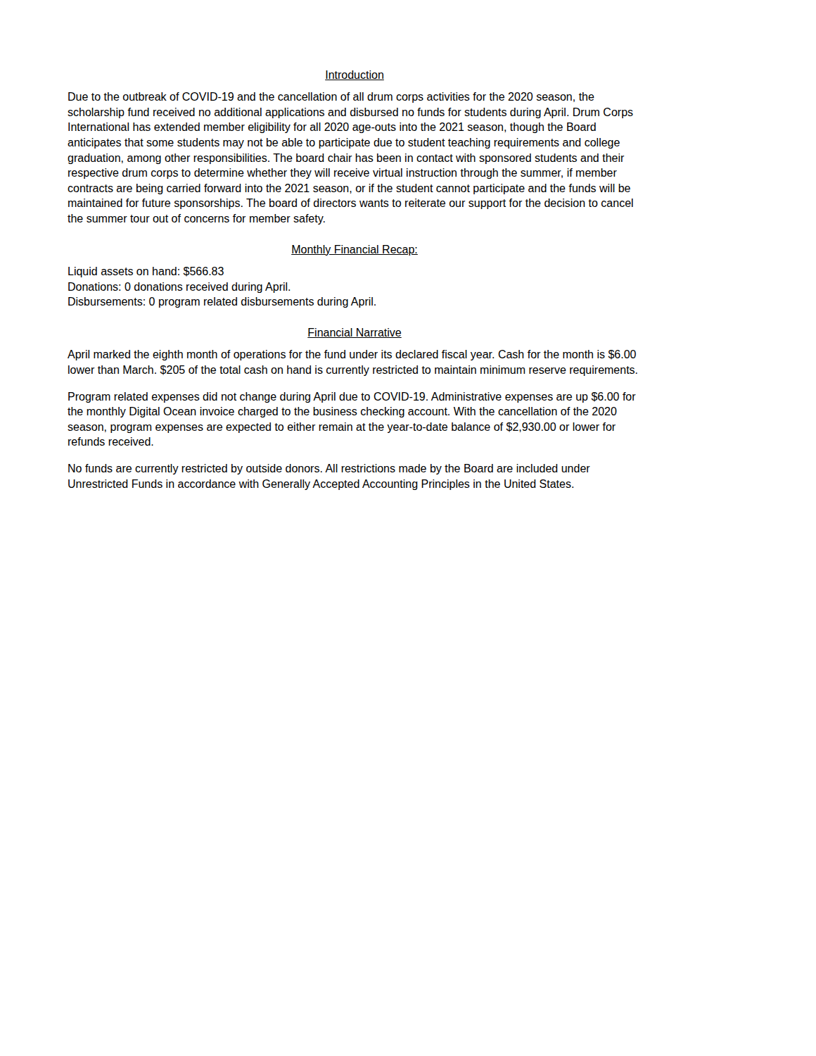Introduction
Due to the outbreak of COVID-19 and the cancellation of all drum corps activities for the 2020 season, the scholarship fund received no additional applications and disbursed no funds for students during April. Drum Corps International has extended member eligibility for all 2020 age-outs into the 2021 season, though the Board anticipates that some students may not be able to participate due to student teaching requirements and college graduation, among other responsibilities. The board chair has been in contact with sponsored students and their respective drum corps to determine whether they will receive virtual instruction through the summer, if member contracts are being carried forward into the 2021 season, or if the student cannot participate and the funds will be maintained for future sponsorships. The board of directors wants to reiterate our support for the decision to cancel the summer tour out of concerns for member safety.
Monthly Financial Recap:
Liquid assets on hand: $566.83
Donations: 0 donations received during April.
Disbursements: 0 program related disbursements during April.
Financial Narrative
April marked the eighth month of operations for the fund under its declared fiscal year. Cash for the month is $6.00 lower than March. $205 of the total cash on hand is currently restricted to maintain minimum reserve requirements.
Program related expenses did not change during April due to COVID-19. Administrative expenses are up $6.00 for the monthly Digital Ocean invoice charged to the business checking account. With the cancellation of the 2020 season, program expenses are expected to either remain at the year-to-date balance of $2,930.00 or lower for refunds received.
No funds are currently restricted by outside donors. All restrictions made by the Board are included under Unrestricted Funds in accordance with Generally Accepted Accounting Principles in the United States.